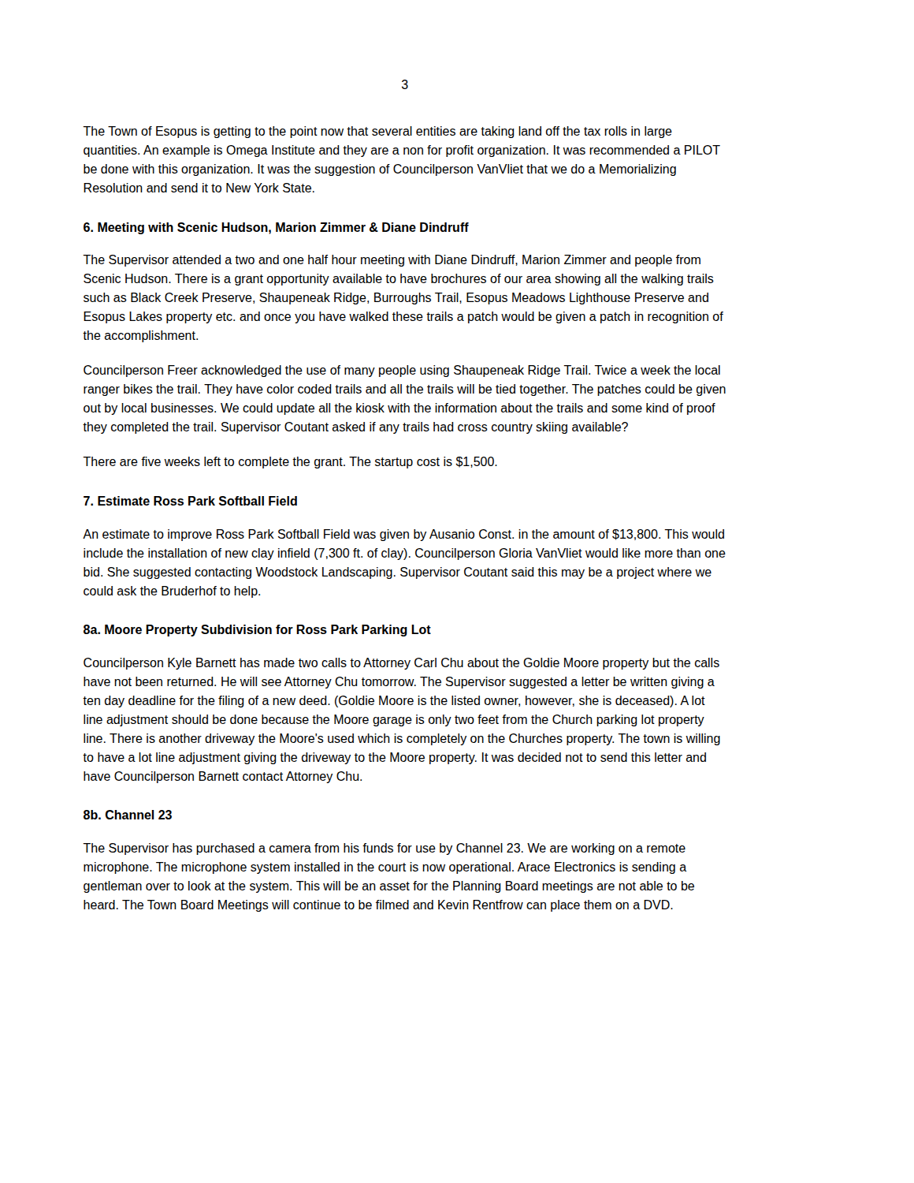3
The Town of Esopus is getting to the point now that several entities are taking land off the tax rolls in large quantities. An example is Omega Institute and they are a non for profit organization. It was recommended a PILOT be done with this organization. It was the suggestion of Councilperson VanVliet that we do a Memorializing Resolution and send it to New York State.
6. Meeting with Scenic Hudson, Marion Zimmer & Diane Dindruff
The Supervisor attended a two and one half hour meeting with Diane Dindruff, Marion Zimmer and people from Scenic Hudson. There is a grant opportunity available to have brochures of our area showing all the walking trails such as Black Creek Preserve, Shaupeneak Ridge, Burroughs Trail, Esopus Meadows Lighthouse Preserve and Esopus Lakes property etc. and once you have walked these trails a patch would be given a patch in recognition of the accomplishment.
Councilperson Freer acknowledged the use of many people using Shaupeneak Ridge Trail. Twice a week the local ranger bikes the trail. They have color coded trails and all the trails will be tied together. The patches could be given out by local businesses. We could update all the kiosk with the information about the trails and some kind of proof they completed the trail. Supervisor Coutant asked if any trails had cross country skiing available?
There are five weeks left to complete the grant. The startup cost is $1,500.
7. Estimate Ross Park Softball Field
An estimate to improve Ross Park Softball Field was given by Ausanio Const. in the amount of $13,800. This would include the installation of new clay infield (7,300 ft. of clay). Councilperson Gloria VanVliet would like more than one bid. She suggested contacting Woodstock Landscaping. Supervisor Coutant said this may be a project where we could ask the Bruderhof to help.
8a. Moore Property Subdivision for Ross Park Parking Lot
Councilperson Kyle Barnett has made two calls to Attorney Carl Chu about the Goldie Moore property but the calls have not been returned. He will see Attorney Chu tomorrow. The Supervisor suggested a letter be written giving a ten day deadline for the filing of a new deed. (Goldie Moore is the listed owner, however, she is deceased). A lot line adjustment should be done because the Moore garage is only two feet from the Church parking lot property line. There is another driveway the Moore's used which is completely on the Churches property. The town is willing to have a lot line adjustment giving the driveway to the Moore property. It was decided not to send this letter and have Councilperson Barnett contact Attorney Chu.
8b. Channel 23
The Supervisor has purchased a camera from his funds for use by Channel 23. We are working on a remote microphone. The microphone system installed in the court is now operational. Arace Electronics is sending a gentleman over to look at the system. This will be an asset for the Planning Board meetings are not able to be heard. The Town Board Meetings will continue to be filmed and Kevin Rentfrow can place them on a DVD.